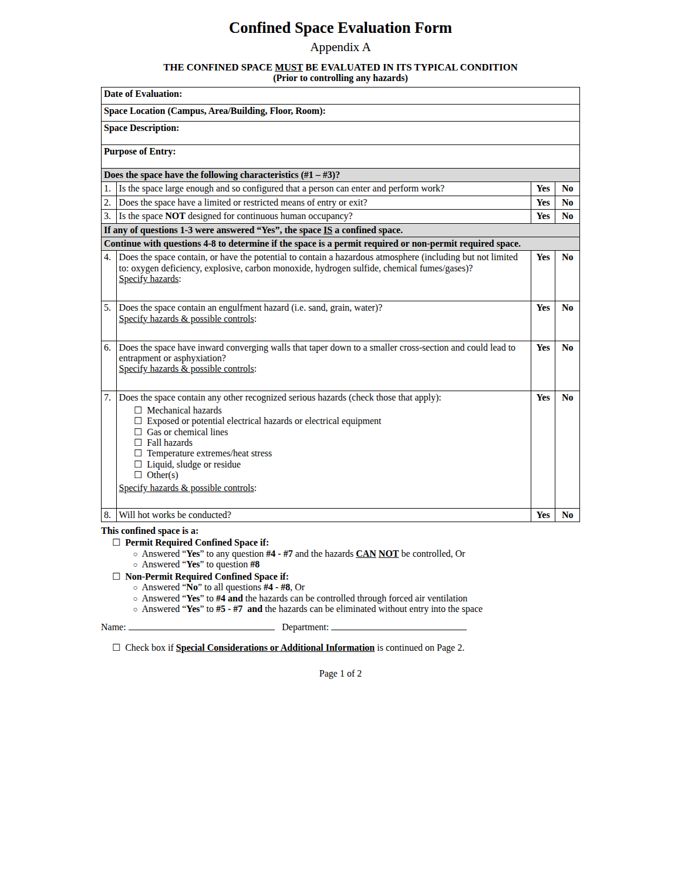Confined Space Evaluation Form
Appendix A
THE CONFINED SPACE MUST BE EVALUATED IN ITS TYPICAL CONDITION
(Prior to controlling any hazards)
| Date of Evaluation: |
| Space Location (Campus, Area/Building, Floor, Room): |
| Space Description: |
| Purpose of Entry: |
| Does the space have the following characteristics (#1 – #3)? |
| 1. | Is the space large enough and so configured that a person can enter and perform work? | Yes | No |
| 2. | Does the space have a limited or restricted means of entry or exit? | Yes | No |
| 3. | Is the space NOT designed for continuous human occupancy? | Yes | No |
| If any of questions 1-3 were answered “Yes”, the space IS a confined space. |
| Continue with questions 4-8 to determine if the space is a permit required or non-permit required space. |
| 4. | Does the space contain, or have the potential to contain a hazardous atmosphere (including but not limited to: oxygen deficiency, explosive, carbon monoxide, hydrogen sulfide, chemical fumes/gases)? Specify hazards : | Yes | No |
| 5. | Does the space contain an engulfment hazard (i.e. sand, grain, water)? Specify hazards & possible controls : | Yes | No |
| 6. | Does the space have inward converging walls that taper down to a smaller cross-section and could lead to entrapment or asphyxiation? Specify hazards & possible controls : | Yes | No |
| 7. | Does the space contain any other recognized serious hazards (check those that apply): Mechanical hazards Exposed or potential electrical hazards or electrical equipment Gas or chemical lines Fall hazards Temperature extremes/heat stress Liquid, sludge or residue Other(s) Specify hazards & possible controls : | Yes | No |
| 8. | Will hot works be conducted? | Yes | No |
This confined space is a:
Permit Required Confined Space if:
Answered “Yes” to any question #4 - #7 and the hazards CAN NOT be controlled, Or
Answered “Yes” to question #8
Non-Permit Required Confined Space if:
Answered “No” to all questions #4 - #8, Or
Answered “Yes” to #4 and the hazards can be controlled through forced air ventilation
Answered “Yes” to #5 - #7 and the hazards can be eliminated without entry into the space
Name: Department:
Check box if Special Considerations or Additional Information is continued on Page 2.
Page 1 of 2